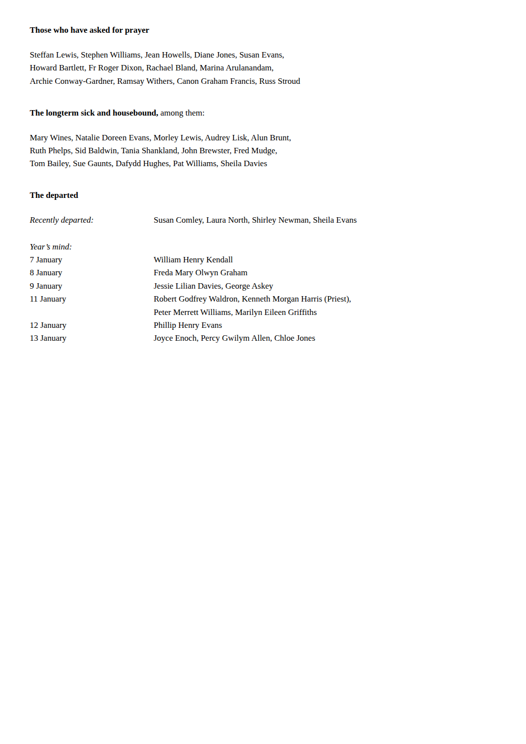Those who have asked for prayer
Steffan Lewis, Stephen Williams, Jean Howells, Diane Jones, Susan Evans,
Howard Bartlett, Fr Roger Dixon, Rachael Bland, Marina Arulanandam,
Archie Conway-Gardner, Ramsay Withers, Canon Graham Francis, Russ Stroud
The longterm sick and housebound, among them:
Mary Wines, Natalie Doreen Evans, Morley Lewis, Audrey Lisk, Alun Brunt,
Ruth Phelps, Sid Baldwin, Tania Shankland, John Brewster, Fred Mudge,
Tom Bailey, Sue Gaunts, Dafydd Hughes, Pat Williams, Sheila Davies
The departed
Recently departed:
Susan Comley, Laura North, Shirley Newman, Sheila Evans
Year’s mind:
| 7 January | William Henry Kendall |
| 8 January | Freda Mary Olwyn Graham |
| 9 January | Jessie Lilian Davies, George Askey |
| 11 January | Robert Godfrey Waldron, Kenneth Morgan Harris (Priest), Peter Merrett Williams, Marilyn Eileen Griffiths |
| 12 January | Phillip Henry Evans |
| 13 January | Joyce Enoch, Percy Gwilym Allen, Chloe Jones |